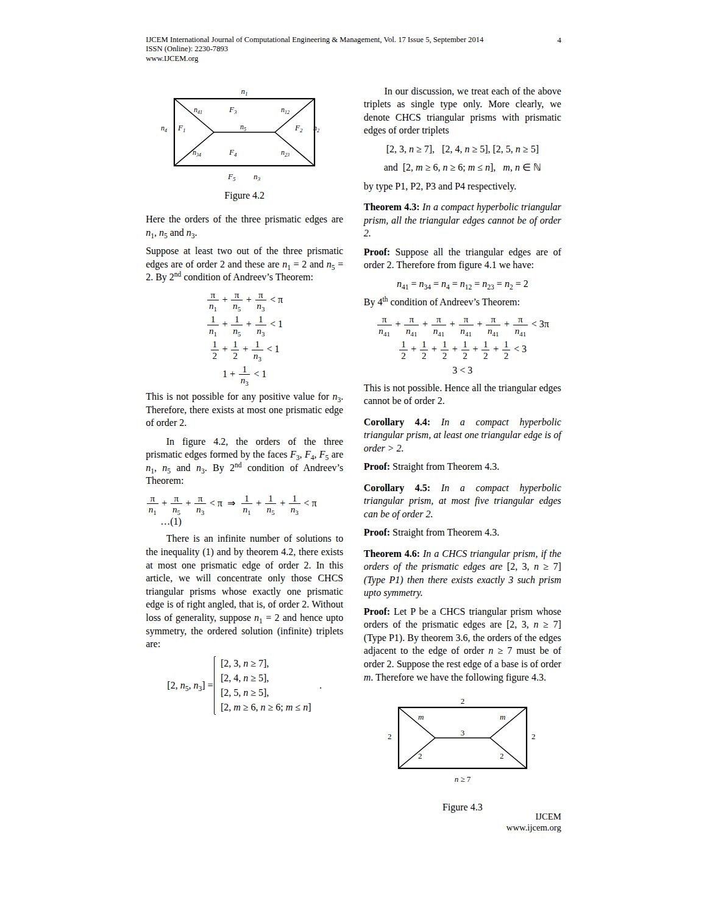IJCEM International Journal of Computational Engineering & Management, Vol. 17 Issue 5, September 2014
ISSN (Online): 2230-7893
www.IJCEM.org 4
n1 n41 F3 n12 n4 F1 n5 F2 n2 n34 F4 n23 F5 n3
Figure 4.2
Here the orders of the three prismatic edges are n1, n5 and n3.
Suppose at least two out of the three prismatic edges are of order 2 and these are n1 = 2 and n5 = 2. By 2nd condition of Andreev’s Theorem:
πn1 + πn5 + πn3 < π 1 n1 + 1 n5 + 1 n3 < 1 12 + 12 + 1 n3 < 1 1 + 1 n3 < 1
This is not possible for any positive value for n3. Therefore, there exists at most one prismatic edge of order 2.
In figure 4.2, the orders of the three prismatic edges formed by the faces F3, F4, F5 are n1, n5 and n3. By 2nd condition of Andreev’s Theorem:
πn1 + πn5 + πn3 < π ⇒ 1 n1 + 1 n5 + 1 n3 < π …(1)
There is an infinite number of solutions to the inequality (1) and by theorem 4.2, there exists at most one prismatic edge of order 2. In this article, we will concentrate only those CHCS triangular prisms whose exactly one prismatic edge is of right angled, that is, of order 2. Without loss of generality, suppose n1 = 2 and hence upto symmetry, the ordered solution (infinite) triplets are:
[2, n5, n3] =
[2, 3, n ≥ 7],
[2, 4, n ≥ 5],
[2, 5, n ≥ 5],
[2, m ≥ 6, n ≥ 6; m ≤ n]
.
In our discussion, we treat each of the above triplets as single type only. More clearly, we denote CHCS triangular prisms with prismatic edges of order triplets
[2, 3, n ≥ 7], [2, 4, n ≥ 5], [2, 5, n ≥ 5]
and [2, m ≥ 6, n ≥ 6; m ≤ n], m, n ∈ ℕ
by type P1, P2, P3 and P4 respectively.
Theorem 4.3: In a compact hyperbolic triangular prism, all the triangular edges cannot be of order 2.
Proof: Suppose all the triangular edges are of order 2. Therefore from figure 4.1 we have:
n41 = n34 = n4 = n12 = n23 = n2 = 2
By 4th condition of Andreev’s Theorem:
πn41 + πn41 + πn41 + πn41 + πn41 + πn41 < 3π 12 + 12 + 12 + 12 + 12 + 12 < 3 3 < 3
This is not possible. Hence all the triangular edges cannot be of order 2.
Corollary 4.4: In a compact hyperbolic triangular prism, at least one triangular edge is of order > 2.
Proof: Straight from Theorem 4.3.
Corollary 4.5: In a compact hyperbolic triangular prism, at most five triangular edges can be of order 2.
Proof: Straight from Theorem 4.3.
Theorem 4.6: In a CHCS triangular prism, if the orders of the prismatic edges are [2, 3, n ≥ 7] (Type P1) then there exists exactly 3 such prism upto symmetry.
Proof: Let P be a CHCS triangular prism whose orders of the prismatic edges are [2, 3, n ≥ 7] (Type P1). By theorem 3.6, the orders of the edges adjacent to the edge of order n ≥ 7 must be of order 2. Suppose the rest edge of a base is of order m. Therefore we have the following figure 4.3.
2 m m 2 2 3 2 2 n ≥ 7
Figure 4.3
IJCEM
www.ijcem.org